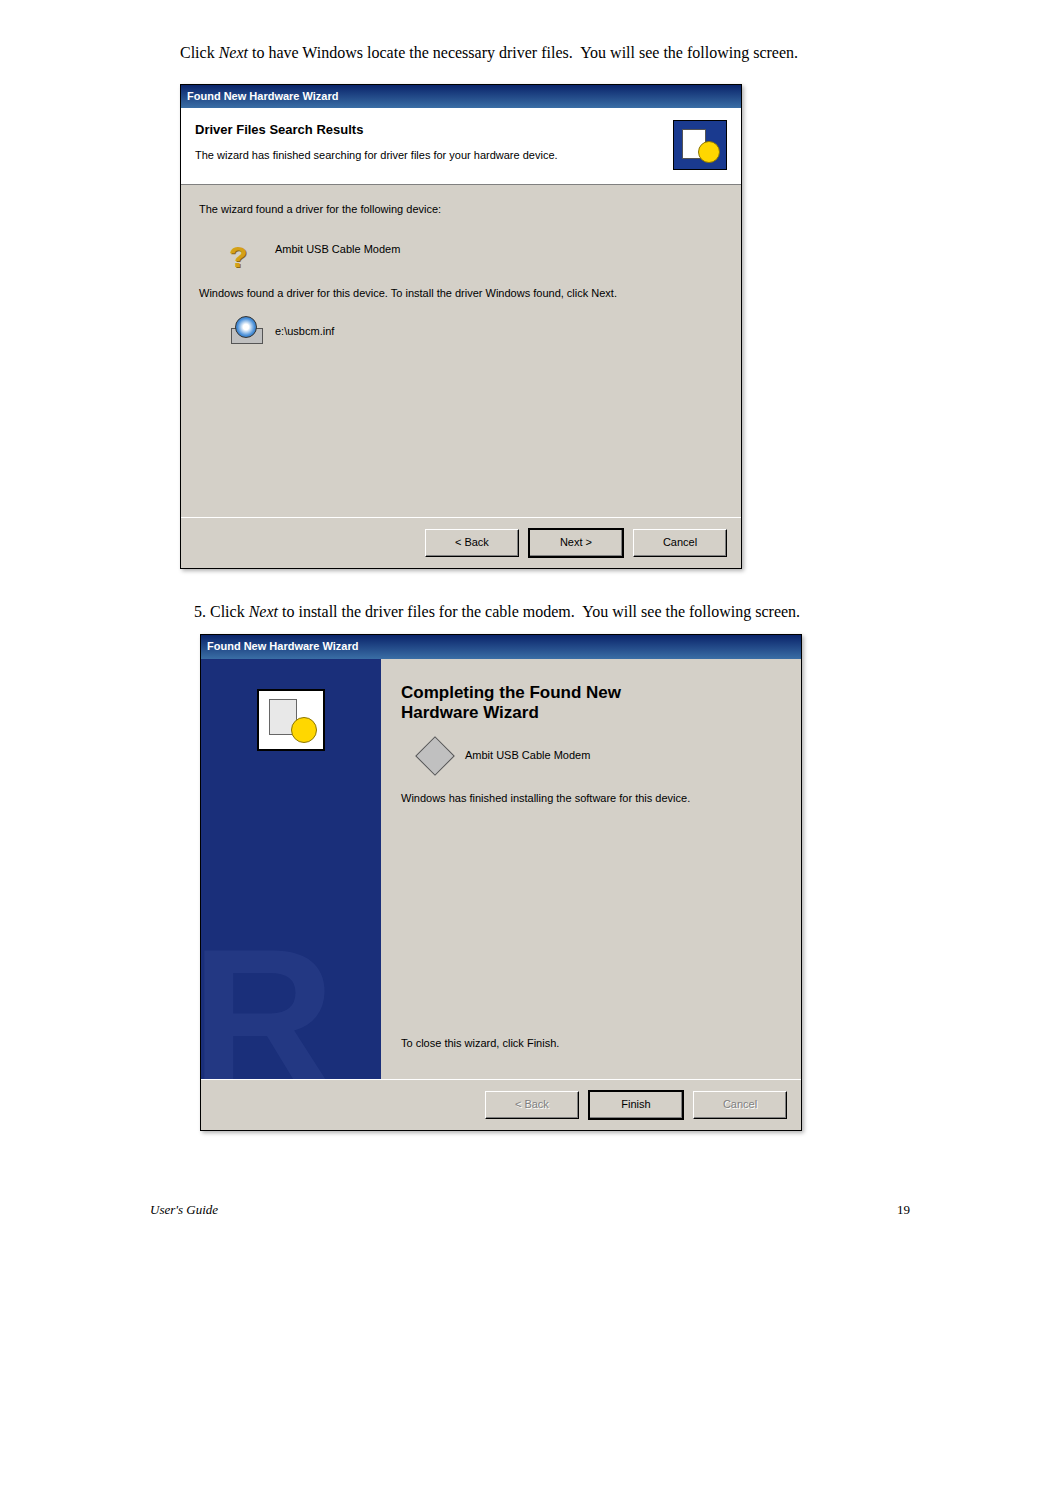Click Next to have Windows locate the necessary driver files. You will see the following screen.
Found New Hardware Wizard
Driver Files Search Results
The wizard has finished searching for driver files for your hardware device.
The wizard found a driver for the following device:
?
Ambit USB Cable Modem
Windows found a driver for this device. To install the driver Windows found, click Next.
e:\usbcm.inf
< Back Next > Cancel
Click Next to install the driver files for the cable modem. You will see the following screen.
Found New Hardware Wizard
R
Completing the Found New
Hardware Wizard
Ambit USB Cable Modem
Windows has finished installing the software for this device.
To close this wizard, click Finish.
< Back Finish Cancel
User's Guide 19